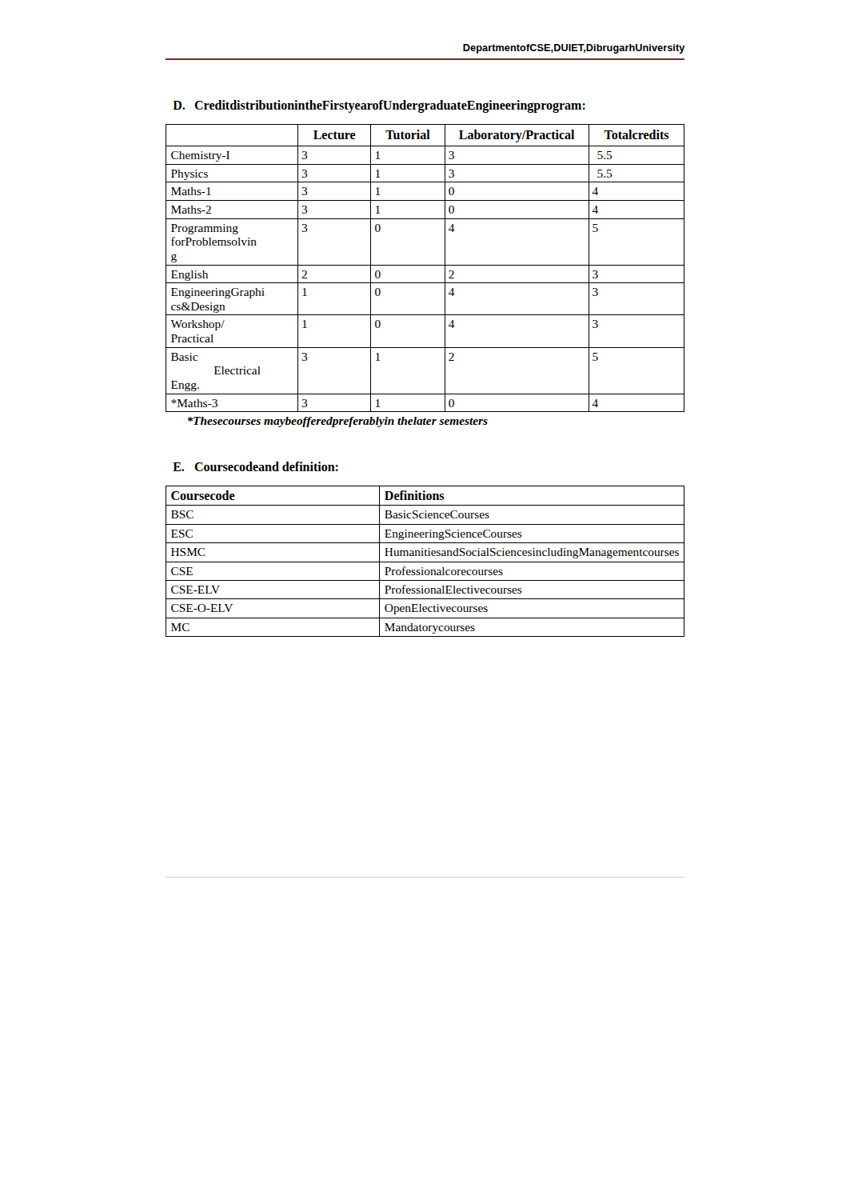DepartmentofCSE,DUIET,DibrugarhUniversity
D. CreditdistributionintheFirstyearofUndergraduateEngineeringprogram:
| | Lecture | Tutorial | Laboratory/Practical | Totalcredits |
| --- | --- | --- | --- | --- |
| Chemistry-I | 3 | 1 | 3 | 5.5 |
| Physics | 3 | 1 | 3 | 5.5 |
| Maths-1 | 3 | 1 | 0 | 4 |
| Maths-2 | 3 | 1 | 0 | 4 |
| Programming forProblemsolvin g | 3 | 0 | 4 | 5 |
| English | 2 | 0 | 2 | 3 |
| EngineeringGraphi cs&Design | 1 | 0 | 4 | 3 |
| Workshop/ Practical | 1 | 0 | 4 | 3 |
| Basic Electrical Engg. | 3 | 1 | 2 | 5 |
| *Maths-3 | 3 | 1 | 0 | 4 |
*Thesecourses maybeofferedpreferablyin thelater semesters
E. Coursecodeand definition:
| Coursecode | Definitions |
| --- | --- |
| BSC | BasicScienceCourses |
| ESC | EngineeringScienceCourses |
| HSMC | HumanitiesandSocialSciencesincludingManagementcourses |
| CSE | Professionalcorecourses |
| CSE-ELV | ProfessionalElectivecourses |
| CSE-O-ELV | OpenElectivecourses |
| MC | Mandatorycourses |